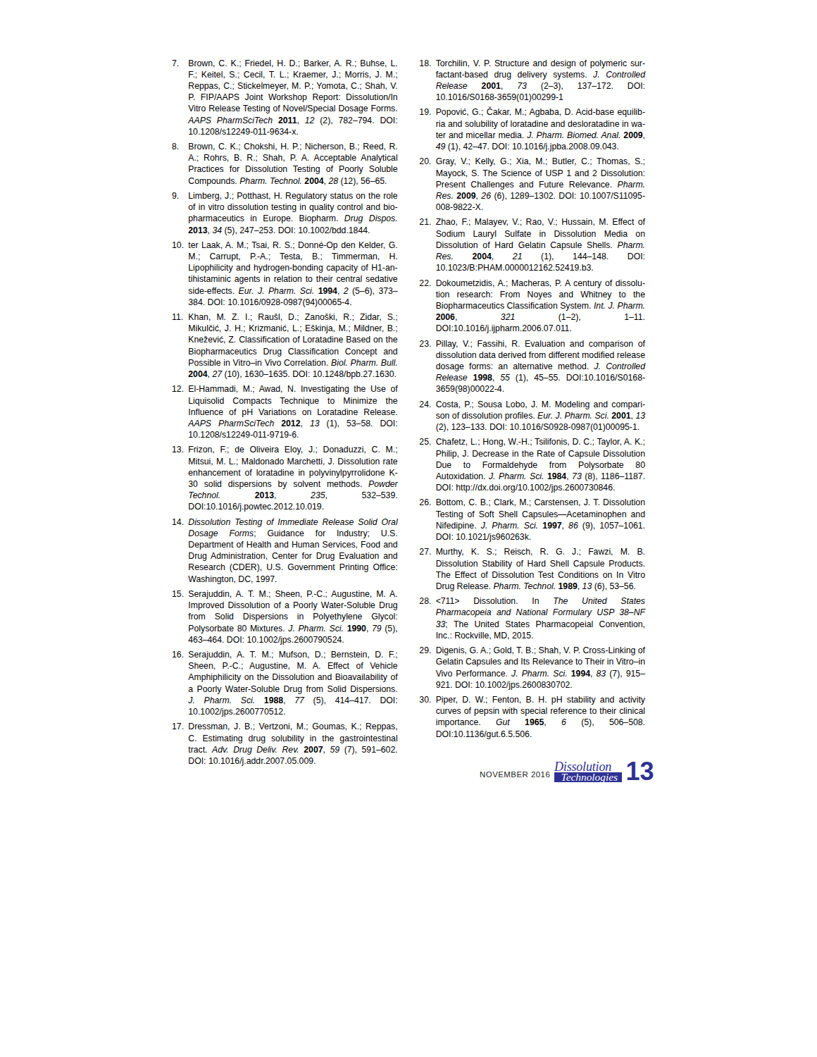7. Brown, C. K.; Friedel, H. D.; Barker, A. R.; Buhse, L. F.; Keitel, S.; Cecil, T. L.; Kraemer, J.; Morris, J. M.; Reppas, C.; Stickelmeyer, M. P.; Yomota, C.; Shah, V. P. FIP/AAPS Joint Workshop Report: Dissolution/In Vitro Release Testing of Novel/Special Dosage Forms. AAPS PharmSciTech 2011, 12 (2), 782–794. DOI: 10.1208/s12249-011-9634-x.
8. Brown, C. K.; Chokshi, H. P.; Nicherson, B.; Reed, R. A.; Rohrs, B. R.; Shah, P. A. Acceptable Analytical Practices for Dissolution Testing of Poorly Soluble Compounds. Pharm. Technol. 2004, 28 (12), 56–65.
9. Limberg, J.; Potthast, H. Regulatory status on the role of in vitro dissolution testing in quality control and biopharmaceutics in Europe. Biopharm. Drug Dispos. 2013, 34 (5), 247–253. DOI: 10.1002/bdd.1844.
10. ter Laak, A. M.; Tsai, R. S.; Donné-Op den Kelder, G. M.; Carrupt, P.-A.; Testa, B.; Timmerman, H. Lipophilicity and hydrogen-bonding capacity of H1-antihistaminic agents in relation to their central sedative side-effects. Eur. J. Pharm. Sci. 1994, 2 (5–6), 373–384. DOI: 10.1016/0928-0987(94)00065-4.
11. Khan, M. Z. I.; Raušl, D.; Zanoški, R.; Zidar, S.; Mikulčić, J. H.; Krizmanić, L.; Eškinja, M.; Mildner, B.; Knežević, Z. Classification of Loratadine Based on the Biopharmaceutics Drug Classification Concept and Possible in Vitro–in Vivo Correlation. Biol. Pharm. Bull. 2004, 27 (10), 1630–1635. DOI: 10.1248/bpb.27.1630.
12. El-Hammadi, M.; Awad, N. Investigating the Use of Liquisolid Compacts Technique to Minimize the Influence of pH Variations on Loratadine Release. AAPS PharmSciTech 2012, 13 (1), 53–58. DOI: 10.1208/s12249-011-9719-6.
13. Frizon, F.; de Oliveira Eloy, J.; Donaduzzi, C. M.; Mitsui, M. L.; Maldonado Marchetti, J. Dissolution rate enhancement of loratadine in polyvinylpyrrolidone K-30 solid dispersions by solvent methods. Powder Technol. 2013, 235, 532–539. DOI:10.1016/j.powtec.2012.10.019.
14. Dissolution Testing of Immediate Release Solid Oral Dosage Forms; Guidance for Industry; U.S. Department of Health and Human Services, Food and Drug Administration, Center for Drug Evaluation and Research (CDER), U.S. Government Printing Office: Washington, DC, 1997.
15. Serajuddin, A. T. M.; Sheen, P.-C.; Augustine, M. A. Improved Dissolution of a Poorly Water-Soluble Drug from Solid Dispersions in Polyethylene Glycol: Polysorbate 80 Mixtures. J. Pharm. Sci. 1990, 79 (5), 463–464. DOI: 10.1002/jps.2600790524.
16. Serajuddin, A. T. M.; Mufson, D.; Bernstein, D. F.; Sheen, P.-C.; Augustine, M. A. Effect of Vehicle Amphiphilicity on the Dissolution and Bioavailability of a Poorly Water-Soluble Drug from Solid Dispersions. J. Pharm. Sci. 1988, 77 (5), 414–417. DOI: 10.1002/jps.2600770512.
17. Dressman, J. B.; Vertzoni, M.; Goumas, K.; Reppas, C. Estimating drug solubility in the gastrointestinal tract. Adv. Drug Deliv. Rev. 2007, 59 (7), 591–602. DOI: 10.1016/j.addr.2007.05.009.
18. Torchilin, V. P. Structure and design of polymeric surfactant-based drug delivery systems. J. Controlled Release 2001, 73 (2–3), 137–172. DOI: 10.1016/S0168-3659(01)00299-1
19. Popović, G.; Čakar, M.; Agbaba, D. Acid-base equilibria and solubility of loratadine and desloratadine in water and micellar media. J. Pharm. Biomed. Anal. 2009, 49 (1), 42–47. DOI: 10.1016/j.jpba.2008.09.043.
20. Gray, V.; Kelly, G.; Xia, M.; Butler, C.; Thomas, S.; Mayock, S. The Science of USP 1 and 2 Dissolution: Present Challenges and Future Relevance. Pharm. Res. 2009, 26 (6), 1289–1302. DOI: 10.1007/S11095-008-9822-X.
21. Zhao, F.; Malayev, V.; Rao, V.; Hussain, M. Effect of Sodium Lauryl Sulfate in Dissolution Media on Dissolution of Hard Gelatin Capsule Shells. Pharm. Res. 2004, 21 (1), 144–148. DOI: 10.1023/B:PHAM.0000012162.52419.b3.
22. Dokoumetzidis, A.; Macheras, P. A century of dissolution research: From Noyes and Whitney to the Biopharmaceutics Classification System. Int. J. Pharm. 2006, 321 (1–2), 1–11. DOI:10.1016/j.ijpharm.2006.07.011.
23. Pillay, V.; Fassihi, R. Evaluation and comparison of dissolution data derived from different modified release dosage forms: an alternative method. J. Controlled Release 1998, 55 (1), 45–55. DOI:10.1016/S0168-3659(98)00022-4.
24. Costa, P.; Sousa Lobo, J. M. Modeling and comparison of dissolution profiles. Eur. J. Pharm. Sci. 2001, 13 (2), 123–133. DOI: 10.1016/S0928-0987(01)00095-1.
25. Chafetz, L.; Hong, W.-H.; Tsilifonis, D. C.; Taylor, A. K.; Philip, J. Decrease in the Rate of Capsule Dissolution Due to Formaldehyde from Polysorbate 80 Autoxidation. J. Pharm. Sci. 1984, 73 (8), 1186–1187. DOI: http://dx.doi.org/10.1002/jps.2600730846.
26. Bottom, C. B.; Clark, M.; Carstensen, J. T. Dissolution Testing of Soft Shell Capsules—Acetaminophen and Nifedipine. J. Pharm. Sci. 1997, 86 (9), 1057–1061. DOI: 10.1021/js960263k.
27. Murthy, K. S.; Reisch, R. G. J.; Fawzi, M. B. Dissolution Stability of Hard Shell Capsule Products. The Effect of Dissolution Test Conditions on In Vitro Drug Release. Pharm. Technol. 1989, 13 (6), 53–56.
28.<711> Dissolution. In The United States Pharmacopeia and National Formulary USP 38–NF 33; The United States Pharmacopeial Convention, Inc.: Rockville, MD, 2015.
29. Digenis, G. A.; Gold, T. B.; Shah, V. P. Cross-Linking of Gelatin Capsules and Its Relevance to Their in Vitro–in Vivo Performance. J. Pharm. Sci. 1994, 83 (7), 915–921. DOI: 10.1002/jps.2600830702.
30. Piper, D. W.; Fenton, B. H. pH stability and activity curves of pepsin with special reference to their clinical importance. Gut 1965, 6 (5), 506–508. DOI:10.1136/gut.6.5.506.
November 2016
Dissolution Technologies
13